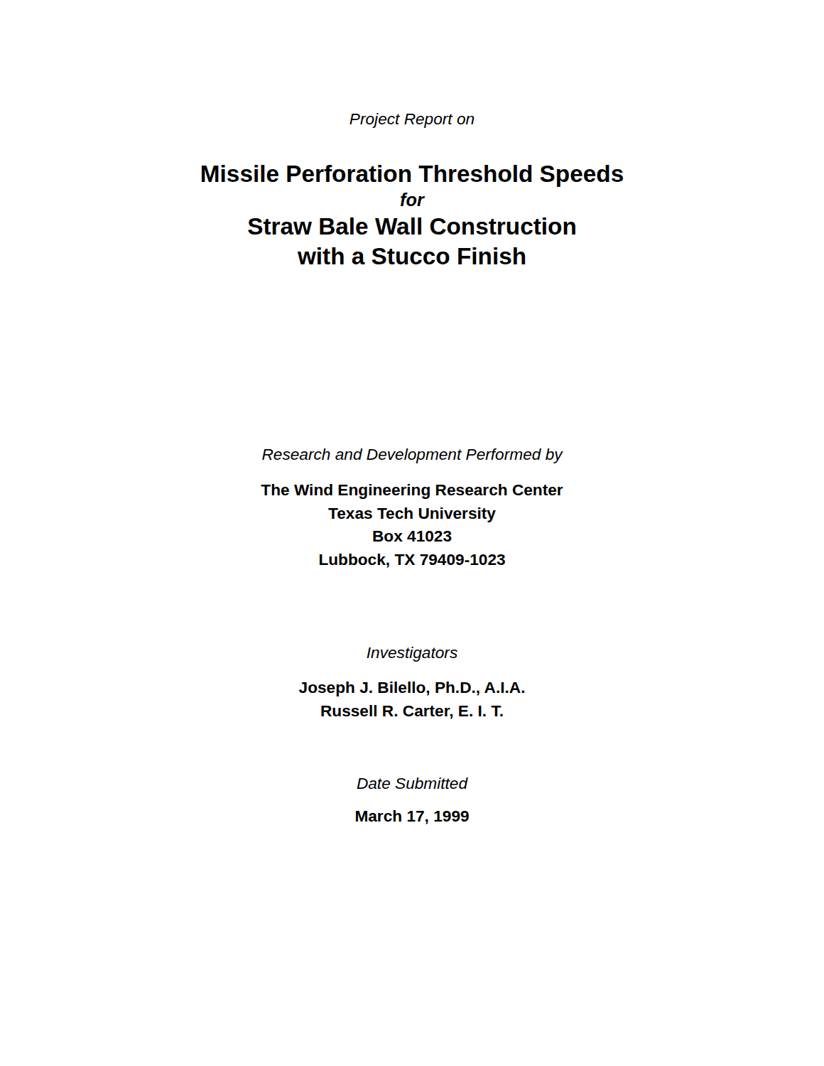Project Report on
Missile Perforation Threshold Speeds for Straw Bale Wall Construction
with a Stucco Finish
Research and Development Performed by
The Wind Engineering Research Center
Texas Tech University
Box 41023
Lubbock, TX 79409-1023
Investigators
Joseph J. Bilello, Ph.D., A.I.A.
Russell R. Carter, E. I. T.
Date Submitted
March 17, 1999